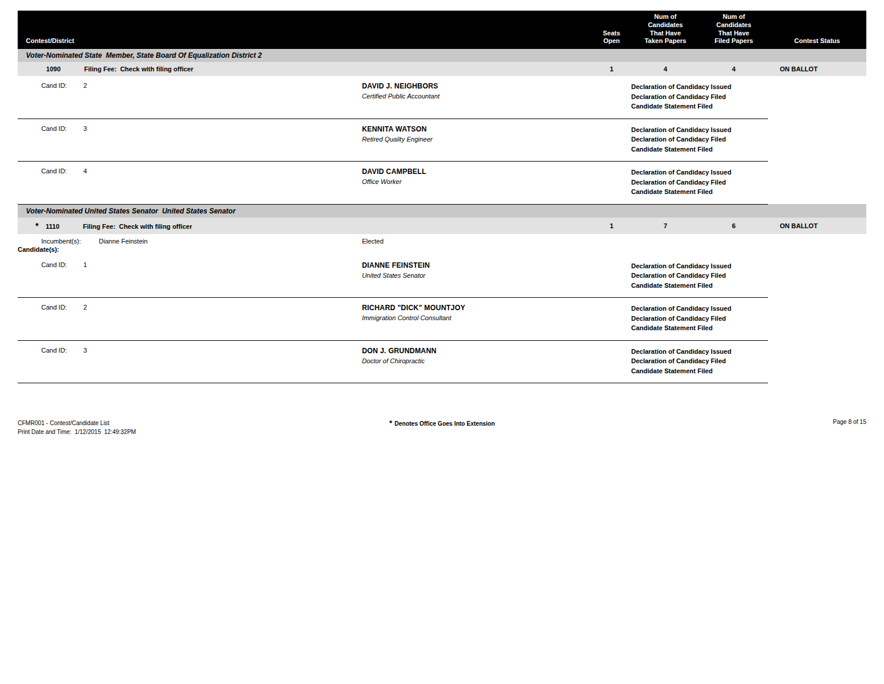| Contest/District | | Seats Open | Num of Candidates That Have Taken Papers | Num of Candidates That Have Filed Papers | Contest Status |
| --- | --- | --- | --- | --- | --- |
| Voter-Nominated State Member, State Board Of Equalization District 2 |
| 1090 Filing Fee: Check with filing officer | | 1 | 4 | 4 | ON BALLOT |
| Cand ID: 2 | DAVID J. NEIGHBORS Certified Public Accountant | | Declaration of Candidacy Issued Declaration of Candidacy Filed Candidate Statement Filed | |
| Cand ID: 3 | KENNITA WATSON Retired Quality Engineer | | Declaration of Candidacy Issued Declaration of Candidacy Filed Candidate Statement Filed | |
| Cand ID: 4 | DAVID CAMPBELL Office Worker | | Declaration of Candidacy Issued Declaration of Candidacy Filed Candidate Statement Filed | |
| Voter-Nominated United States Senator United States Senator |
| * 1110 Filing Fee: Check with filing officer | | 1 | 7 | 6 | ON BALLOT |
| Incumbent(s): Dianne Feinstein | Elected | |
| Candidate(s): |
| Cand ID: 1 | DIANNE FEINSTEIN United States Senator | | Declaration of Candidacy Issued Declaration of Candidacy Filed Candidate Statement Filed | |
| Cand ID: 2 | RICHARD "DICK" MOUNTJOY Immigration Control Consultant | | Declaration of Candidacy Issued Declaration of Candidacy Filed Candidate Statement Filed | |
| Cand ID: 3 | DON J. GRUNDMANN Doctor of Chiropractic | | Declaration of Candidacy Issued Declaration of Candidacy Filed Candidate Statement Filed | |
CFMR001 - Contest/Candidate List
Print Date and Time: 1/12/2015 12:49:32PM
*Denotes Office Goes Into Extension
Page 8 of 15